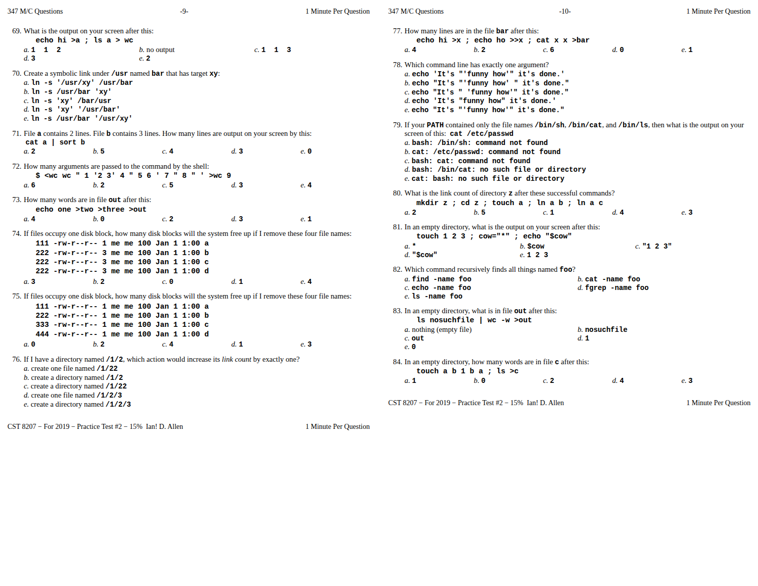347 M/C Questions -9- 1 Minute Per Question
69. What is the output on your screen after this: echo hi >a ; ls a > wc
a. 1 1 2
b. no output
c. 1 1 3
d. 3
e. 2
70. Create a symbolic link under /usr named bar that has target xy:
a. ln -s '/usr/xy' /usr/bar
b. ln -s /usr/bar 'xy'
c. ln -s 'xy' /bar/usr
d. ln -s 'xy' '/usr/bar'
e. ln -s /usr/bar '/usr/xy'
71. File a contains 2 lines. File b contains 3 lines. How many lines are output on your screen by this: cat a | sort b
a. 2
b. 5
c. 4
d. 3
e. 0
72. How many arguments are passed to the command by the shell: $ <wc wc " 1 '2 3' 4 " 5 6 ' 7 " 8 " ' >wc 9
a. 6
b. 2
c. 5
d. 3
e. 4
73. How many words are in file out after this: echo one >two >three >out
a. 4
b. 0
c. 2
d. 3
e. 1
74. If files occupy one disk block, how many disk blocks will the system free up if I remove these four file names:
111 -rw-r--r-- 1 me me 100 Jan 1 1:00 a 222 -rw-r--r-- 3 me me 100 Jan 1 1:00 b 222 -rw-r--r-- 3 me me 100 Jan 1 1:00 c 222 -rw-r--r-- 3 me me 100 Jan 1 1:00 d
a. 3
b. 2
c. 0
d. 1
e. 4
75. If files occupy one disk block, how many disk blocks will the system free up if I remove these four file names:
111 -rw-r--r-- 1 me me 100 Jan 1 1:00 a 222 -rw-r--r-- 1 me me 100 Jan 1 1:00 b 333 -rw-r--r-- 1 me me 100 Jan 1 1:00 c 444 -rw-r--r-- 1 me me 100 Jan 1 1:00 d
a. 0
b. 2
c. 4
d. 1
e. 3
76. If I have a directory named /1/2, which action would increase its link count by exactly one?
a. create one file named /1/22
b. create a directory named /1/2
c. create a directory named /1/22
d. create one file named /1/2/3
e. create a directory named /1/2/3
CST 8207 − For 2019 − Practice Test #2 − 15% Ian! D. Allen 1 Minute Per Question
347 M/C Questions -10- 1 Minute Per Question
77. How many lines are in the file bar after this: echo hi >x ; echo ho >>x ; cat x x >bar
a. 4
b. 2
c. 6
d. 0
e. 1
78. Which command line has exactly one argument?
a. echo 'It's "'funny how'" it's done.'
b. echo "It's "'funny how' " it's done."
c. echo "It's " 'funny how'" it's done."
d. echo 'It's "funny how" it's done.'
e. echo "It's "'funny how'" it's done."
79. If your PATH contained only the file names /bin/sh, /bin/cat, and /bin/ls, then what is the output on your screen of this: cat /etc/passwd
a. bash: /bin/sh: command not found
b. cat: /etc/passwd: command not found
c. bash: cat: command not found
d. bash: /bin/cat: no such file or directory
e. cat: bash: no such file or directory
80. What is the link count of directory z after these successful commands? mkdir z ; cd z ; touch a ; ln a b ; ln a c
a. 2
b. 5
c. 1
d. 4
e. 3
81. In an empty directory, what is the output on your screen after this: touch 1 2 3 ; cow="*" ; echo "$cow"
a. *
b. $cow
c. "1 2 3"
d. "$cow"
e. 1 2 3
82. Which command recursively finds all things named foo?
a. find -name foo
b. cat -name foo
c. echo -name foo
d. fgrep -name foo
e. ls -name foo
83. In an empty directory, what is in file out after this: ls nosuchfile | wc -w >out
a. nothing (empty file)
b. nosuchfile
c. out
d. 1
e. 0
84. In an empty directory, how many words are in file c after this: touch a b 1 b a ; ls >c
a. 1
b. 0
c. 2
d. 4
e. 3
CST 8207 − For 2019 − Practice Test #2 − 15% Ian! D. Allen 1 Minute Per Question